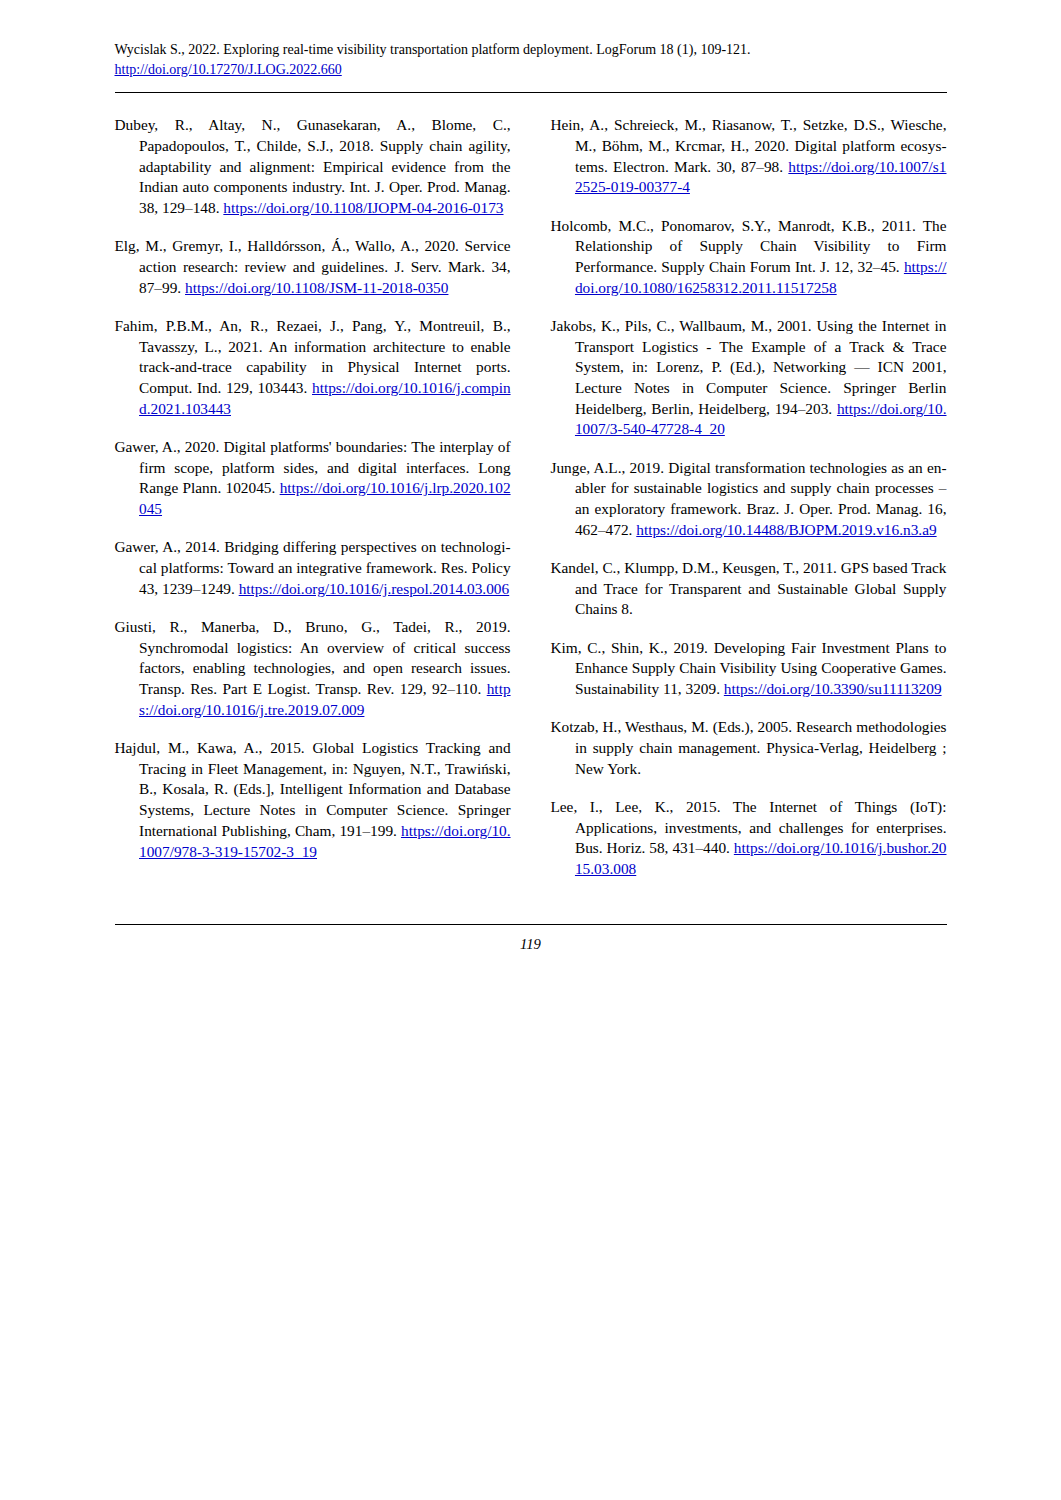Wycislak S., 2022. Exploring real-time visibility transportation platform deployment. LogForum 18 (1), 109-121. http://doi.org/10.17270/J.LOG.2022.660
Dubey, R., Altay, N., Gunasekaran, A., Blome, C., Papadopoulos, T., Childe, S.J., 2018. Supply chain agility, adaptability and alignment: Empirical evidence from the Indian auto components industry. Int. J. Oper. Prod. Manag. 38, 129–148. https://doi.org/10.1108/IJOPM-04-2016-0173
Elg, M., Gremyr, I., Halldórsson, Á., Wallo, A., 2020. Service action research: review and guidelines. J. Serv. Mark. 34, 87–99. https://doi.org/10.1108/JSM-11-2018-0350
Fahim, P.B.M., An, R., Rezaei, J., Pang, Y., Montreuil, B., Tavasszy, L., 2021. An information architecture to enable track-and-trace capability in Physical Internet ports. Comput. Ind. 129, 103443. https://doi.org/10.1016/j.compind.2021.103443
Gawer, A., 2020. Digital platforms' boundaries: The interplay of firm scope, platform sides, and digital interfaces. Long Range Plann. 102045. https://doi.org/10.1016/j.lrp.2020.102045
Gawer, A., 2014. Bridging differing perspectives on technological platforms: Toward an integrative framework. Res. Policy 43, 1239–1249. https://doi.org/10.1016/j.respol.2014.03.006
Giusti, R., Manerba, D., Bruno, G., Tadei, R., 2019. Synchromodal logistics: An overview of critical success factors, enabling technologies, and open research issues. Transp. Res. Part E Logist. Transp. Rev. 129, 92–110. https://doi.org/10.1016/j.tre.2019.07.009
Hajdul, M., Kawa, A., 2015. Global Logistics Tracking and Tracing in Fleet Management, in: Nguyen, N.T., Trawiński, B., Kosala, R. (Eds.], Intelligent Information and Database Systems, Lecture Notes in Computer Science. Springer International Publishing, Cham, 191–199. https://doi.org/10.1007/978-3-319-15702-3_19
Hein, A., Schreieck, M., Riasanow, T., Setzke, D.S., Wiesche, M., Böhm, M., Krcmar, H., 2020. Digital platform ecosystems. Electron. Mark. 30, 87–98. https://doi.org/10.1007/s12525-019-00377-4
Holcomb, M.C., Ponomarov, S.Y., Manrodt, K.B., 2011. The Relationship of Supply Chain Visibility to Firm Performance. Supply Chain Forum Int. J. 12, 32–45. https://doi.org/10.1080/16258312.2011.11517258
Jakobs, K., Pils, C., Wallbaum, M., 2001. Using the Internet in Transport Logistics - The Example of a Track & Trace System, in: Lorenz, P. (Ed.), Networking — ICN 2001, Lecture Notes in Computer Science. Springer Berlin Heidelberg, Berlin, Heidelberg, 194–203. https://doi.org/10.1007/3-540-47728-4_20
Junge, A.L., 2019. Digital transformation technologies as an enabler for sustainable logistics and supply chain processes – an exploratory framework. Braz. J. Oper. Prod. Manag. 16, 462–472. https://doi.org/10.14488/BJOPM.2019.v16.n3.a9
Kandel, C., Klumpp, D.M., Keusgen, T., 2011. GPS based Track and Trace for Transparent and Sustainable Global Supply Chains 8.
Kim, C., Shin, K., 2019. Developing Fair Investment Plans to Enhance Supply Chain Visibility Using Cooperative Games. Sustainability 11, 3209. https://doi.org/10.3390/su11113209
Kotzab, H., Westhaus, M. (Eds.), 2005. Research methodologies in supply chain management. Physica-Verlag, Heidelberg ; New York.
Lee, I., Lee, K., 2015. The Internet of Things (IoT): Applications, investments, and challenges for enterprises. Bus. Horiz. 58, 431–440. https://doi.org/10.1016/j.bushor.2015.03.008
119